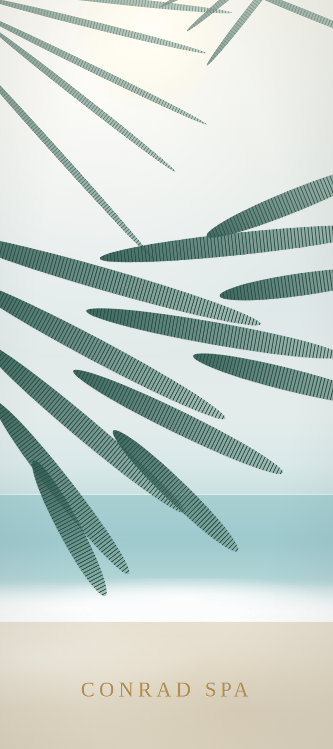Conrad Spa